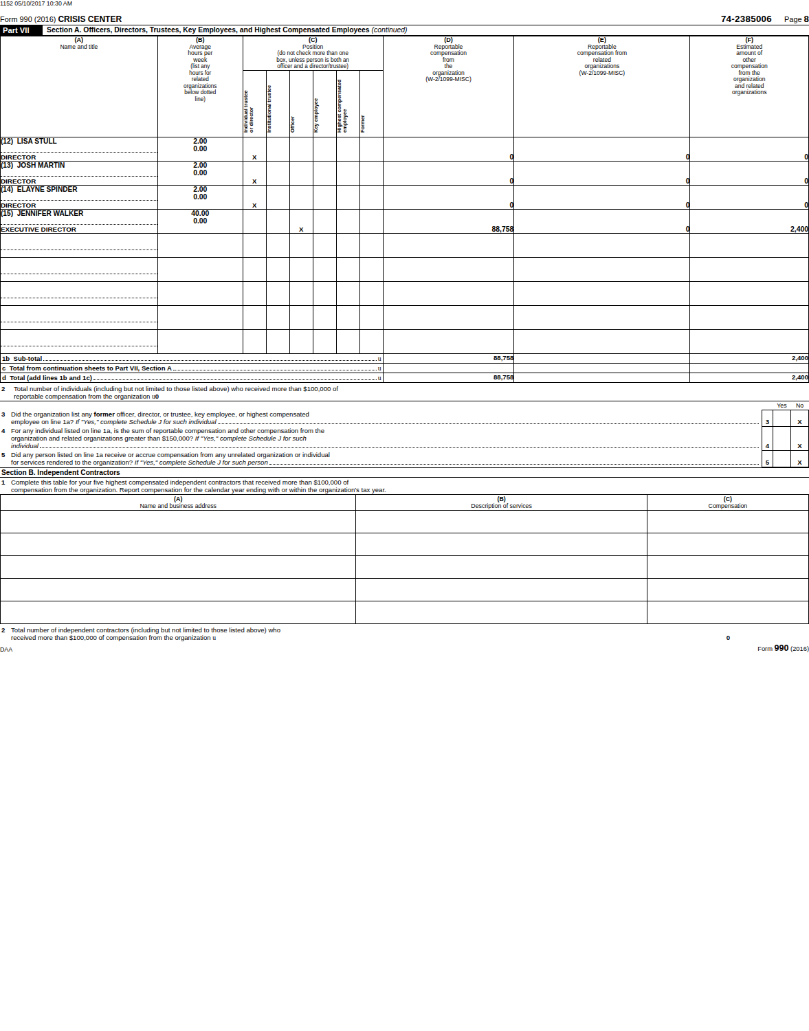1152 05/10/2017 10:30 AM
Form 990 (2016) CRISIS CENTER
74-2385006
Page 8
Part VII
Section A. Officers, Directors, Trustees, Key Employees, and Highest Compensated Employees (continued)
| (A) Name and title | (B) Average hours per week (list any hours for related organizations below dotted line) | (C) Position (do not check more than one box, unless person is both an officer and a director/trustee) | (D) Reportable compensation from the organization (W-2/1099-MISC) | (E) Reportable compensation from related organizations (W-2/1099-MISC) | (F) Estimated amount of other compensation from the organization and related organizations |
| --- | --- | --- | --- | --- | --- |
| Individual trustee or director | Institutional trustee | Officer | Key employee | Highest compensated employee | Former |
| (12) LISA STULL DIRECTOR | 2.00 0.00 | X | | | | | | 0 | 0 | 0 |
| (13) JOSH MARTIN DIRECTOR | 2.00 0.00 | X | | | | | | 0 | 0 | 0 |
| (14) ELAYNE SPINDER DIRECTOR | 2.00 0.00 | X | | | | | | 0 | 0 | 0 |
| (15) JENNIFER WALKER EXECUTIVE DIRECTOR | 40.00 0.00 | | | X | | | | 88,758 | 0 | 2,400 |
| 1b Sub-total u | 88,758 | | 2,400 |
| c Total from continuation sheets to Part VII, Section A u | | | |
| d Total (add lines 1b and 1c) u | 88,758 | | 2,400 |
| 2 | Total number of individuals (including but not limited to those listed above) who received more than $100,000 of reportable compensation from the organization u 0 |
| | | | Yes | No |
| 3 | Did the organization list any former officer, director, or trustee, key employee, or highest compensated employee on line 1a? If "Yes," complete Schedule J for such individual | 3 | | X |
| 4 | For any individual listed on line 1a, is the sum of reportable compensation and other compensation from the organization and related organizations greater than $150,000? If "Yes," complete Schedule J for such individual | 4 | | X |
| 5 | Did any person listed on line 1a receive or accrue compensation from any unrelated organization or individual for services rendered to the organization? If "Yes," complete Schedule J for such person | 5 | | X |
Section B. Independent Contractors
| 1 | Complete this table for your five highest compensated independent contractors that received more than $100,000 of compensation from the organization. Report compensation for the calendar year ending with or within the organization's tax year. |
| (A) Name and business address | (B) Description of services | (C) Compensation |
| --- | --- | --- |
| 2 | Total number of independent contractors (including but not limited to those listed above) who received more than $100,000 of compensation from the organization u | 0 |
DAA
Form 990 (2016)